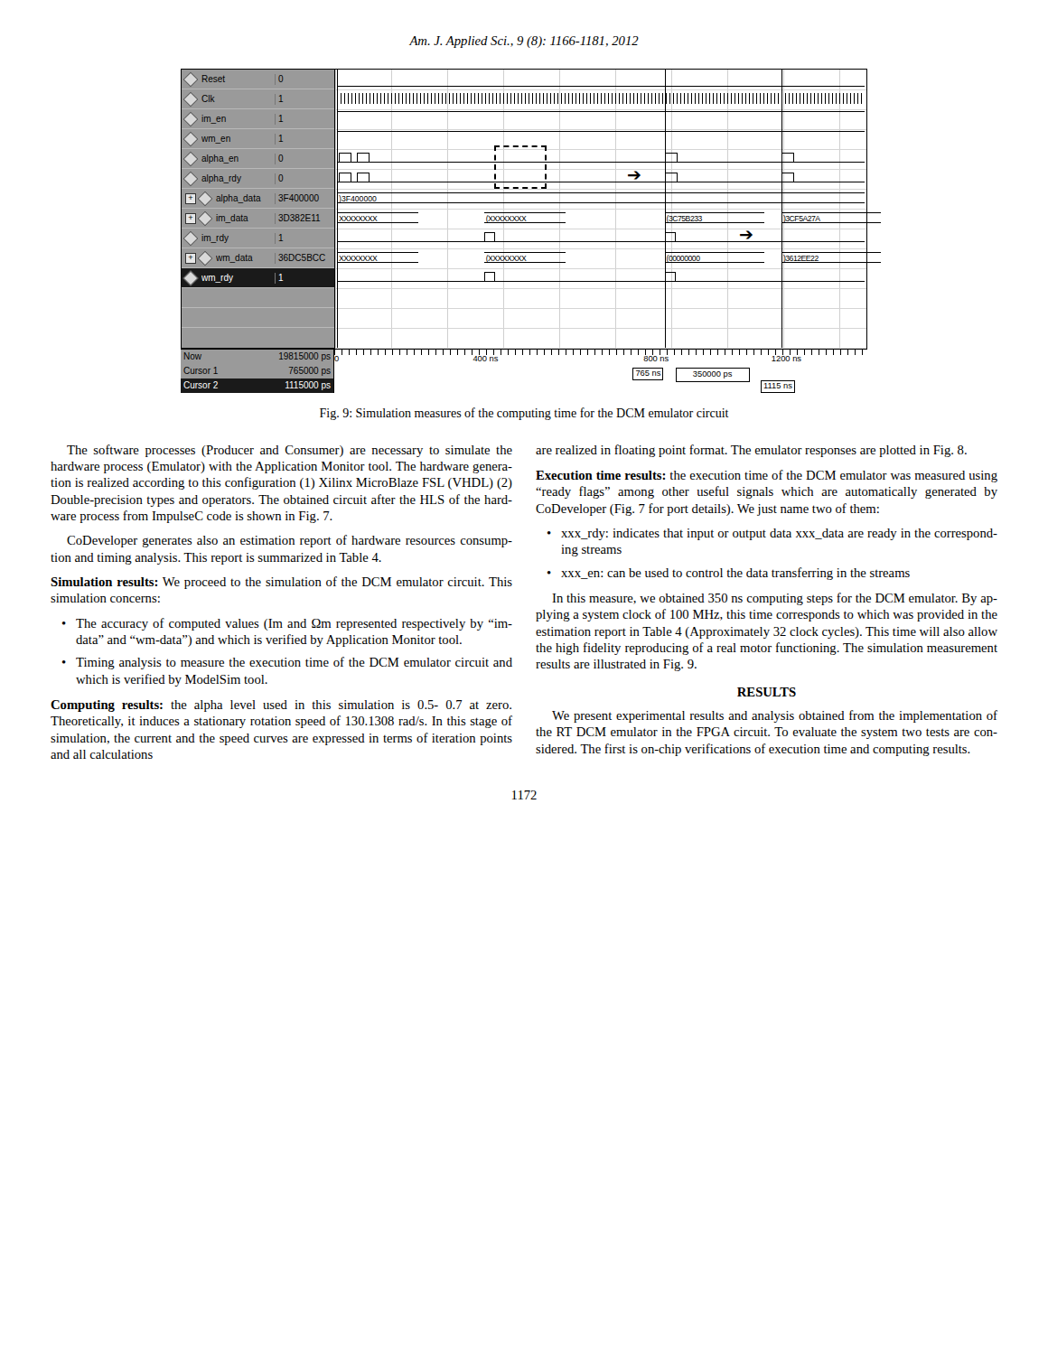Am. J. Applied Sci., 9 (8): 1166-1181, 2012
Reset 0
Clk 1
im_en 1
wm_en 1
alpha_en 0
alpha_rdy 0
+ alpha_data 3F400000
+ im_data 3D382E11
im_rdy 1
+ wm_data 36DC5BCC
wm_rdy 1
)3F400000
XXXXXXXX
(XXXXXXXX
(3C75B233
)3CF5A27A
XXXXXXXX
(XXXXXXXX
(00000000
)3612EE22
➔
➔
Now 19815000 ps
Cursor 1765000 ps
Cursor 21115000 ps
0 400 ns 800 ns 1200 ns
765 ns
350000 ps
1115 ns
Fig. 9: Simulation measures of the computing time for the DCM emulator circuit
The software processes (Producer and Consumer) are necessary to simulate the hardware process (Emulator) with the Application Monitor tool. The hardware generation is realized according to this configuration (1) Xilinx MicroBlaze FSL (VHDL) (2) Double-precision types and operators. The obtained circuit after the HLS of the hardware process from ImpulseC code is shown in Fig. 7.
CoDeveloper generates also an estimation report of hardware resources consumption and timing analysis. This report is summarized in Table 4.
Simulation results: We proceed to the simulation of the DCM emulator circuit. This simulation concerns:
The accuracy of computed values (Im and Ωm represented respectively by “im-data” and “wm-data”) and which is verified by Application Monitor tool.
Timing analysis to measure the execution time of the DCM emulator circuit and which is verified by ModelSim tool.
Computing results: the alpha level used in this simulation is 0.5- 0.7 at zero. Theoretically, it induces a stationary rotation speed of 130.1308 rad/s. In this stage of simulation, the current and the speed curves are expressed in terms of iteration points and all calculations
are realized in floating point format. The emulator responses are plotted in Fig. 8.
Execution time results: the execution time of the DCM emulator was measured using “ready flags” among other useful signals which are automatically generated by CoDeveloper (Fig. 7 for port details). We just name two of them:
xxx_rdy: indicates that input or output data xxx_data are ready in the corresponding streams
xxx_en: can be used to control the data transferring in the streams
In this measure, we obtained 350 ns computing steps for the DCM emulator. By applying a system clock of 100 MHz, this time corresponds to which was provided in the estimation report in Table 4 (Approximately 32 clock cycles). This time will also allow the high fidelity reproducing of a real motor functioning. The simulation measurement results are illustrated in Fig. 9.
RESULTS
We present experimental results and analysis obtained from the implementation of the RT DCM emulator in the FPGA circuit. To evaluate the system two tests are considered. The first is on-chip verifications of execution time and computing results.
1172